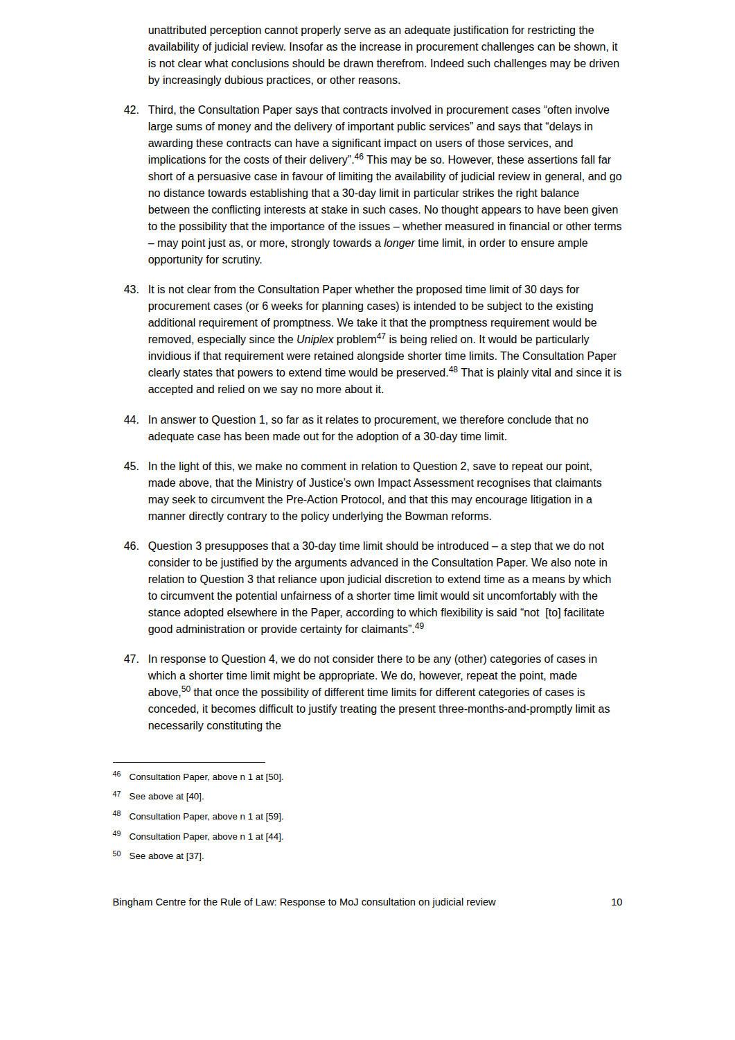unattributed perception cannot properly serve as an adequate justification for restricting the availability of judicial review. Insofar as the increase in procurement challenges can be shown, it is not clear what conclusions should be drawn therefrom. Indeed such challenges may be driven by increasingly dubious practices, or other reasons.
42. Third, the Consultation Paper says that contracts involved in procurement cases “often involve large sums of money and the delivery of important public services” and says that “delays in awarding these contracts can have a significant impact on users of those services, and implications for the costs of their delivery”.46 This may be so. However, these assertions fall far short of a persuasive case in favour of limiting the availability of judicial review in general, and go no distance towards establishing that a 30-day limit in particular strikes the right balance between the conflicting interests at stake in such cases. No thought appears to have been given to the possibility that the importance of the issues – whether measured in financial or other terms – may point just as, or more, strongly towards a longer time limit, in order to ensure ample opportunity for scrutiny.
43. It is not clear from the Consultation Paper whether the proposed time limit of 30 days for procurement cases (or 6 weeks for planning cases) is intended to be subject to the existing additional requirement of promptness. We take it that the promptness requirement would be removed, especially since the Uniplex problem47 is being relied on. It would be particularly invidious if that requirement were retained alongside shorter time limits. The Consultation Paper clearly states that powers to extend time would be preserved.48 That is plainly vital and since it is accepted and relied on we say no more about it.
44. In answer to Question 1, so far as it relates to procurement, we therefore conclude that no adequate case has been made out for the adoption of a 30-day time limit.
45. In the light of this, we make no comment in relation to Question 2, save to repeat our point, made above, that the Ministry of Justice’s own Impact Assessment recognises that claimants may seek to circumvent the Pre-Action Protocol, and that this may encourage litigation in a manner directly contrary to the policy underlying the Bowman reforms.
46. Question 3 presupposes that a 30-day time limit should be introduced – a step that we do not consider to be justified by the arguments advanced in the Consultation Paper. We also note in relation to Question 3 that reliance upon judicial discretion to extend time as a means by which to circumvent the potential unfairness of a shorter time limit would sit uncomfortably with the stance adopted elsewhere in the Paper, according to which flexibility is said “not [to] facilitate good administration or provide certainty for claimants”.49
47. In response to Question 4, we do not consider there to be any (other) categories of cases in which a shorter time limit might be appropriate. We do, however, repeat the point, made above,50 that once the possibility of different time limits for different categories of cases is conceded, it becomes difficult to justify treating the present three-months-and-promptly limit as necessarily constituting the
46 Consultation Paper, above n 1 at [50].
47 See above at [40].
48 Consultation Paper, above n 1 at [59].
49 Consultation Paper, above n 1 at [44].
50 See above at [37].
Bingham Centre for the Rule of Law: Response to MoJ consultation on judicial review 10